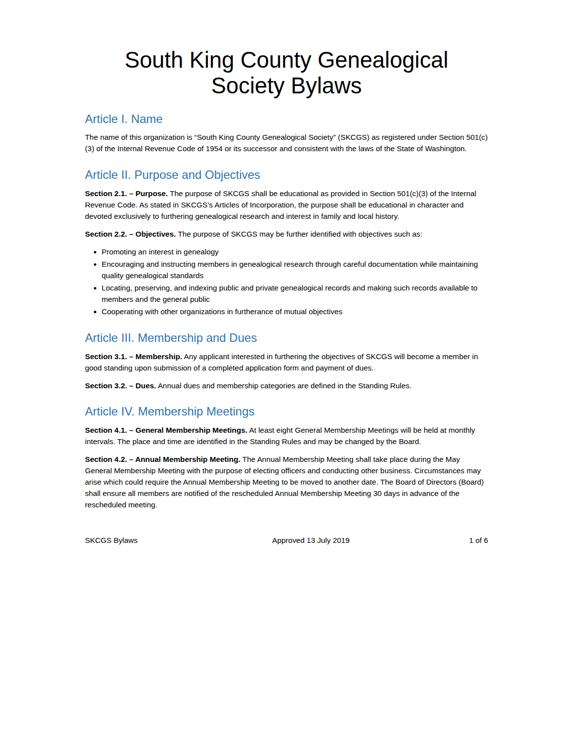South King County Genealogical Society Bylaws
Article I. Name
The name of this organization is “South King County Genealogical Society” (SKCGS) as registered under Section 501(c)(3) of the Internal Revenue Code of 1954 or its successor and consistent with the laws of the State of Washington.
Article II. Purpose and Objectives
Section 2.1. – Purpose. The purpose of SKCGS shall be educational as provided in Section 501(c)(3) of the Internal Revenue Code. As stated in SKCGS’s Articles of Incorporation, the purpose shall be educational in character and devoted exclusively to furthering genealogical research and interest in family and local history.
Section 2.2. – Objectives. The purpose of SKCGS may be further identified with objectives such as:
Promoting an interest in genealogy
Encouraging and instructing members in genealogical research through careful documentation while maintaining quality genealogical standards
Locating, preserving, and indexing public and private genealogical records and making such records available to members and the general public
Cooperating with other organizations in furtherance of mutual objectives
Article III. Membership and Dues
Section 3.1. – Membership. Any applicant interested in furthering the objectives of SKCGS will become a member in good standing upon submission of a completed application form and payment of dues.
Section 3.2. – Dues. Annual dues and membership categories are defined in the Standing Rules.
Article IV. Membership Meetings
Section 4.1. – General Membership Meetings. At least eight General Membership Meetings will be held at monthly intervals. The place and time are identified in the Standing Rules and may be changed by the Board.
Section 4.2. – Annual Membership Meeting. The Annual Membership Meeting shall take place during the May General Membership Meeting with the purpose of electing officers and conducting other business. Circumstances may arise which could require the Annual Membership Meeting to be moved to another date. The Board of Directors (Board) shall ensure all members are notified of the rescheduled Annual Membership Meeting 30 days in advance of the rescheduled meeting.
SKCGS Bylaws Approved 13 July 2019 1 of 6